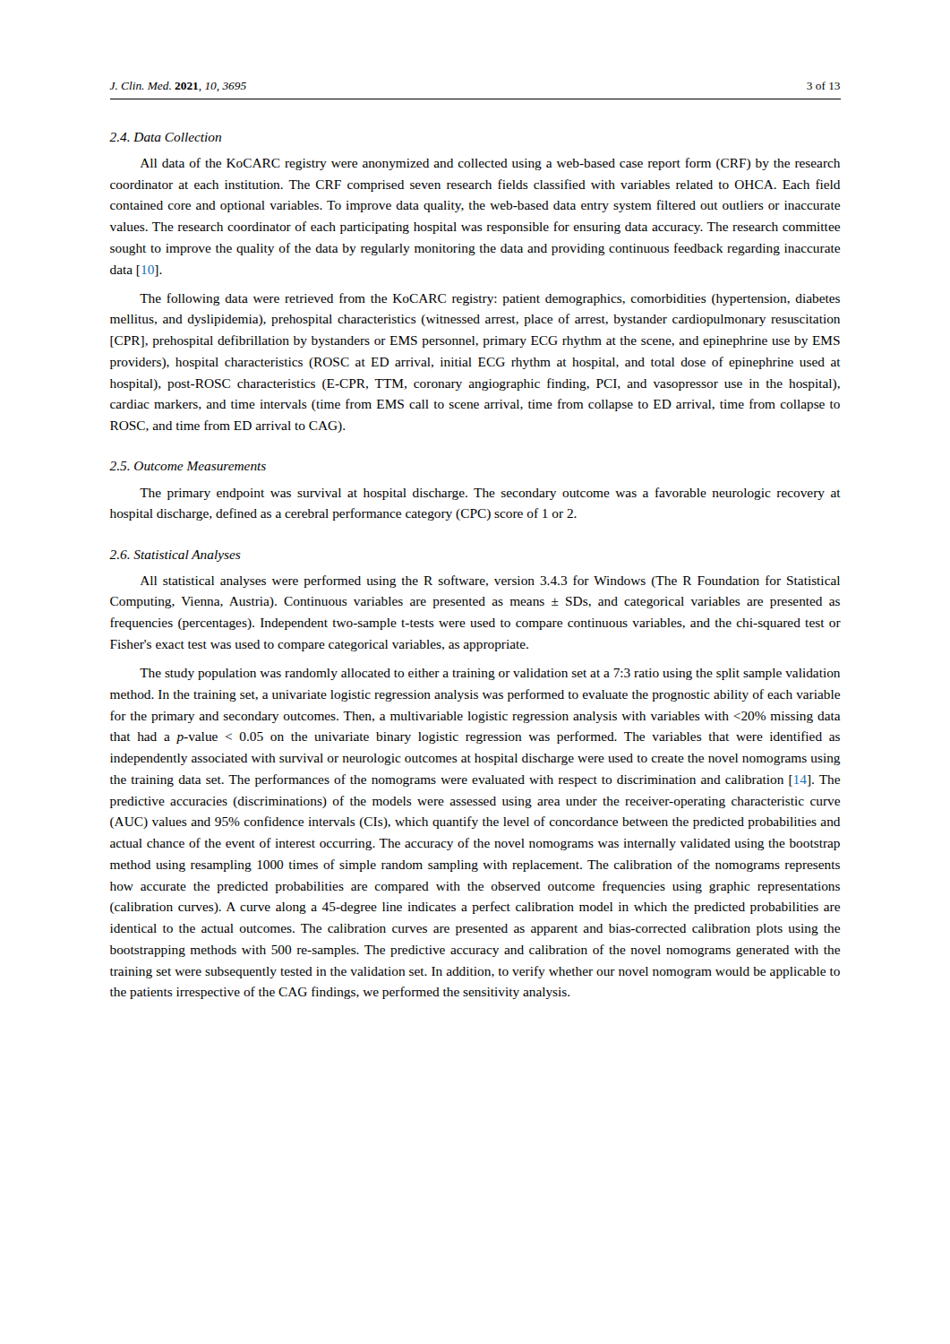J. Clin. Med. 2021, 10, 3695
3 of 13
2.4. Data Collection
All data of the KoCARC registry were anonymized and collected using a web-based case report form (CRF) by the research coordinator at each institution. The CRF comprised seven research fields classified with variables related to OHCA. Each field contained core and optional variables. To improve data quality, the web-based data entry system filtered out outliers or inaccurate values. The research coordinator of each participating hospital was responsible for ensuring data accuracy. The research committee sought to improve the quality of the data by regularly monitoring the data and providing continuous feedback regarding inaccurate data [10].
The following data were retrieved from the KoCARC registry: patient demographics, comorbidities (hypertension, diabetes mellitus, and dyslipidemia), prehospital characteristics (witnessed arrest, place of arrest, bystander cardiopulmonary resuscitation [CPR], prehospital defibrillation by bystanders or EMS personnel, primary ECG rhythm at the scene, and epinephrine use by EMS providers), hospital characteristics (ROSC at ED arrival, initial ECG rhythm at hospital, and total dose of epinephrine used at hospital), post-ROSC characteristics (E-CPR, TTM, coronary angiographic finding, PCI, and vasopressor use in the hospital), cardiac markers, and time intervals (time from EMS call to scene arrival, time from collapse to ED arrival, time from collapse to ROSC, and time from ED arrival to CAG).
2.5. Outcome Measurements
The primary endpoint was survival at hospital discharge. The secondary outcome was a favorable neurologic recovery at hospital discharge, defined as a cerebral performance category (CPC) score of 1 or 2.
2.6. Statistical Analyses
All statistical analyses were performed using the R software, version 3.4.3 for Windows (The R Foundation for Statistical Computing, Vienna, Austria). Continuous variables are presented as means ± SDs, and categorical variables are presented as frequencies (percentages). Independent two-sample t-tests were used to compare continuous variables, and the chi-squared test or Fisher's exact test was used to compare categorical variables, as appropriate.
The study population was randomly allocated to either a training or validation set at a 7:3 ratio using the split sample validation method. In the training set, a univariate logistic regression analysis was performed to evaluate the prognostic ability of each variable for the primary and secondary outcomes. Then, a multivariable logistic regression analysis with variables with <20% missing data that had a p-value < 0.05 on the univariate binary logistic regression was performed. The variables that were identified as independently associated with survival or neurologic outcomes at hospital discharge were used to create the novel nomograms using the training data set. The performances of the nomograms were evaluated with respect to discrimination and calibration [14]. The predictive accuracies (discriminations) of the models were assessed using area under the receiver-operating characteristic curve (AUC) values and 95% confidence intervals (CIs), which quantify the level of concordance between the predicted probabilities and actual chance of the event of interest occurring. The accuracy of the novel nomograms was internally validated using the bootstrap method using resampling 1000 times of simple random sampling with replacement. The calibration of the nomograms represents how accurate the predicted probabilities are compared with the observed outcome frequencies using graphic representations (calibration curves). A curve along a 45-degree line indicates a perfect calibration model in which the predicted probabilities are identical to the actual outcomes. The calibration curves are presented as apparent and bias-corrected calibration plots using the bootstrapping methods with 500 re-samples. The predictive accuracy and calibration of the novel nomograms generated with the training set were subsequently tested in the validation set. In addition, to verify whether our novel nomogram would be applicable to the patients irrespective of the CAG findings, we performed the sensitivity analysis.